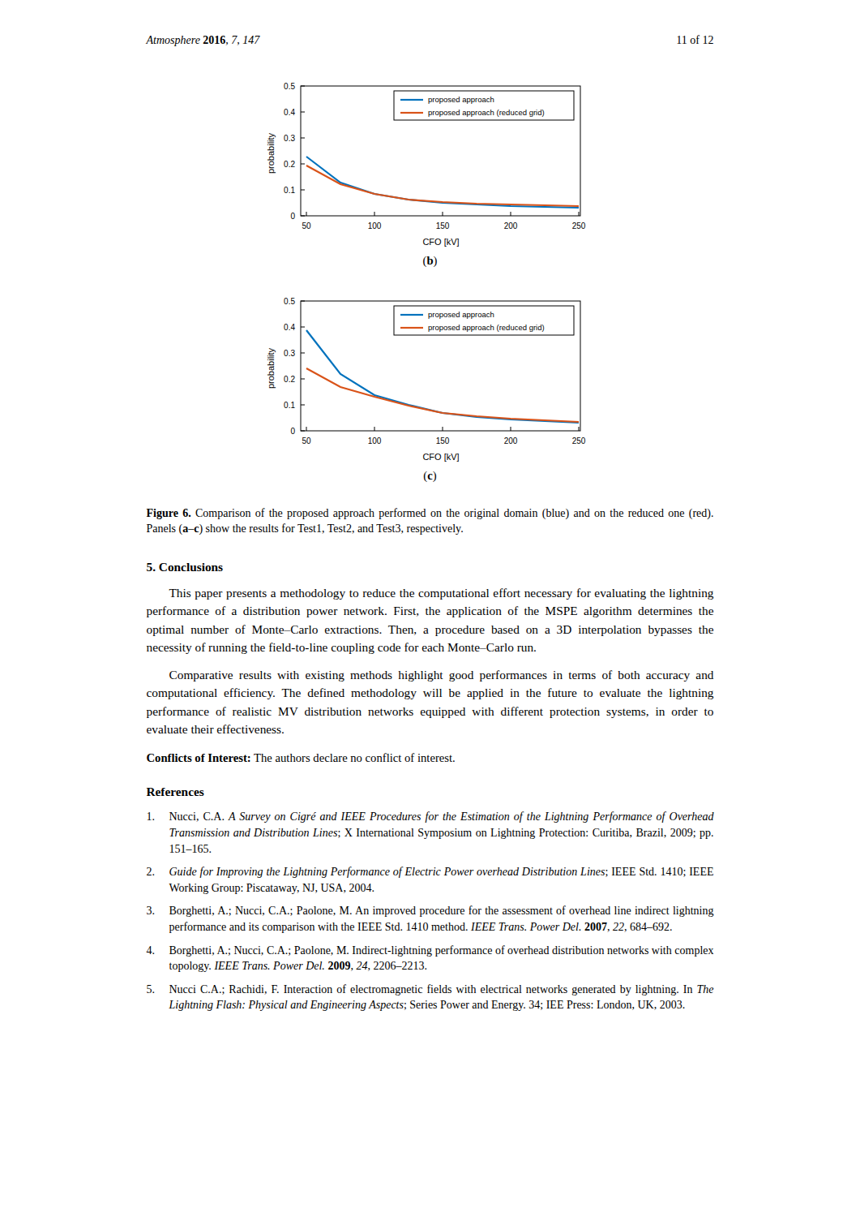Atmosphere 2016, 7, 147
11 of 12
0.5 0.4 0.3 0.2 0.1 0 50 100 150 200 250 probability CFO [kV] proposed approach proposed approach (reduced grid)
(b)
0.5 0.4 0.3 0.2 0.1 0 50 100 150 200 250 probability CFO [kV] proposed approach proposed approach (reduced grid)
(c)
Figure 6. Comparison of the proposed approach performed on the original domain (blue) and on the reduced one (red). Panels (a–c) show the results for Test1, Test2, and Test3, respectively.
5. Conclusions
This paper presents a methodology to reduce the computational effort necessary for evaluating the lightning performance of a distribution power network. First, the application of the MSPE algorithm determines the optimal number of Monte–Carlo extractions. Then, a procedure based on a 3D interpolation bypasses the necessity of running the field-to-line coupling code for each Monte–Carlo run.
Comparative results with existing methods highlight good performances in terms of both accuracy and computational efficiency. The defined methodology will be applied in the future to evaluate the lightning performance of realistic MV distribution networks equipped with different protection systems, in order to evaluate their effectiveness.
Conflicts of Interest: The authors declare no conflict of interest.
References
Nucci, C.A. A Survey on Cigré and IEEE Procedures for the Estimation of the Lightning Performance of Overhead Transmission and Distribution Lines; X International Symposium on Lightning Protection: Curitiba, Brazil, 2009; pp. 151–165.
Guide for Improving the Lightning Performance of Electric Power overhead Distribution Lines; IEEE Std. 1410; IEEE Working Group: Piscataway, NJ, USA, 2004.
Borghetti, A.; Nucci, C.A.; Paolone, M. An improved procedure for the assessment of overhead line indirect lightning performance and its comparison with the IEEE Std. 1410 method. IEEE Trans. Power Del. 2007, 22, 684–692.
Borghetti, A.; Nucci, C.A.; Paolone, M. Indirect-lightning performance of overhead distribution networks with complex topology. IEEE Trans. Power Del. 2009, 24, 2206–2213.
Nucci C.A.; Rachidi, F. Interaction of electromagnetic fields with electrical networks generated by lightning. In The Lightning Flash: Physical and Engineering Aspects; Series Power and Energy. 34; IEE Press: London, UK, 2003.